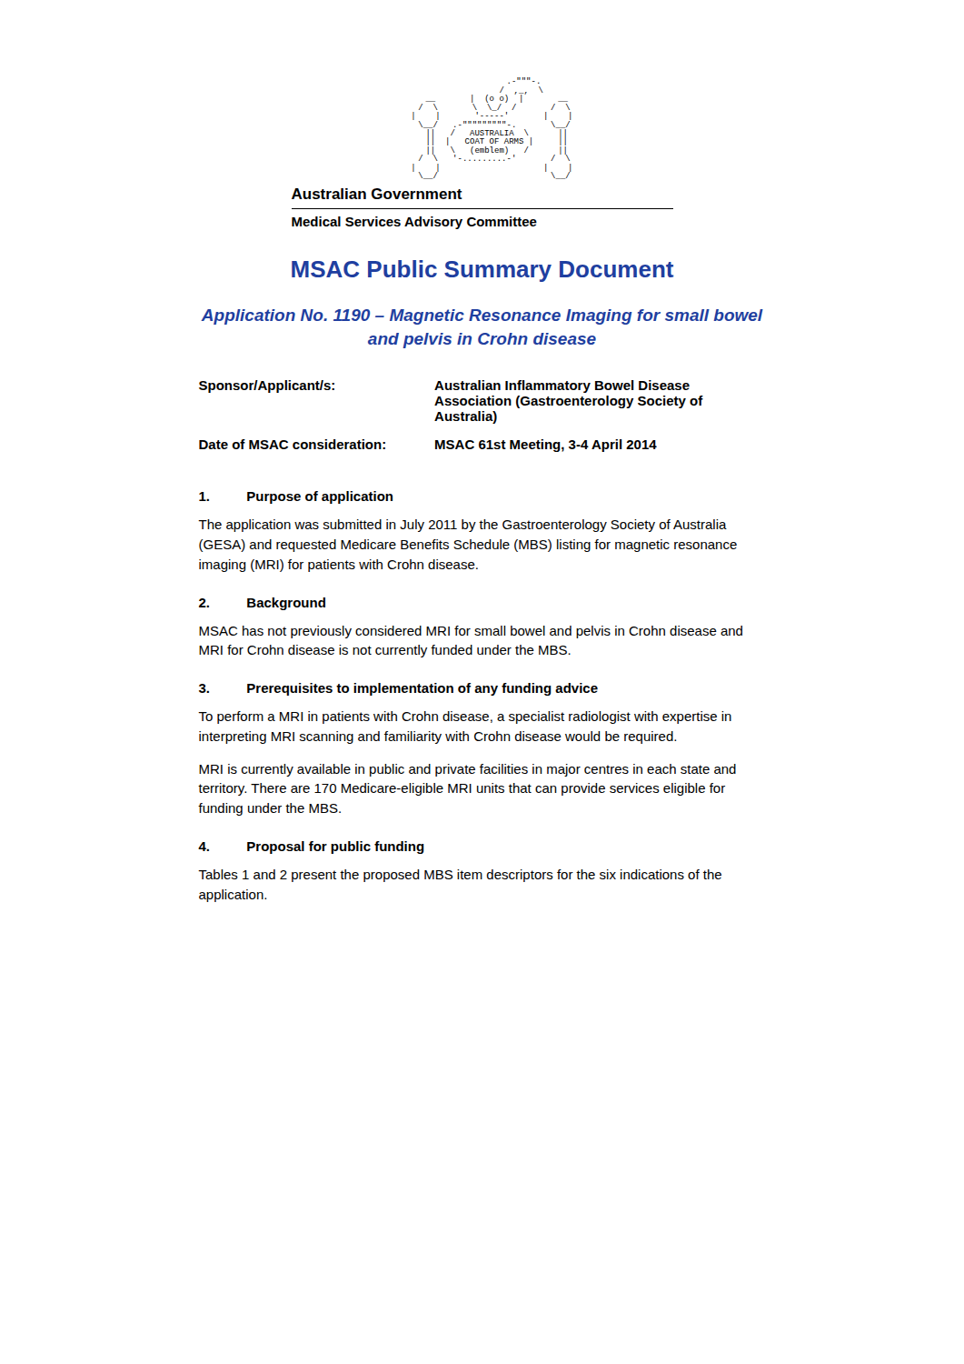.-"""-.
                /  ,_,  \
      __       |  (o o)  |       __
     /  \       \  \_/  /       /  \
    |    |       '-----'       |    |
     \__/   .-"""""""""-.       \__/
      ||   /   AUSTRALIA  \      ||
      ||  |   COAT OF ARMS |     ||
      ||   \   (emblem)   /      ||
     /  \   '-.........-'       /  \
    |    |                     |    |
     \__/                       \__/
Australian Government
Medical Services Advisory Committee
MSAC Public Summary Document
Application No. 1190 – Magnetic Resonance Imaging for small bowel and pelvis in Crohn disease
| Sponsor/Applicant/s: | Australian Inflammatory Bowel Disease Association (Gastroenterology Society of Australia) |
| Date of MSAC consideration: | MSAC 61st Meeting, 3-4 April 2014 |
1. Purpose of application
The application was submitted in July 2011 by the Gastroenterology Society of Australia (GESA) and requested Medicare Benefits Schedule (MBS) listing for magnetic resonance imaging (MRI) for patients with Crohn disease.
2. Background
MSAC has not previously considered MRI for small bowel and pelvis in Crohn disease and MRI for Crohn disease is not currently funded under the MBS.
3. Prerequisites to implementation of any funding advice
To perform a MRI in patients with Crohn disease, a specialist radiologist with expertise in interpreting MRI scanning and familiarity with Crohn disease would be required.
MRI is currently available in public and private facilities in major centres in each state and territory. There are 170 Medicare-eligible MRI units that can provide services eligible for funding under the MBS.
4. Proposal for public funding
Tables 1 and 2 present the proposed MBS item descriptors for the six indications of the application.